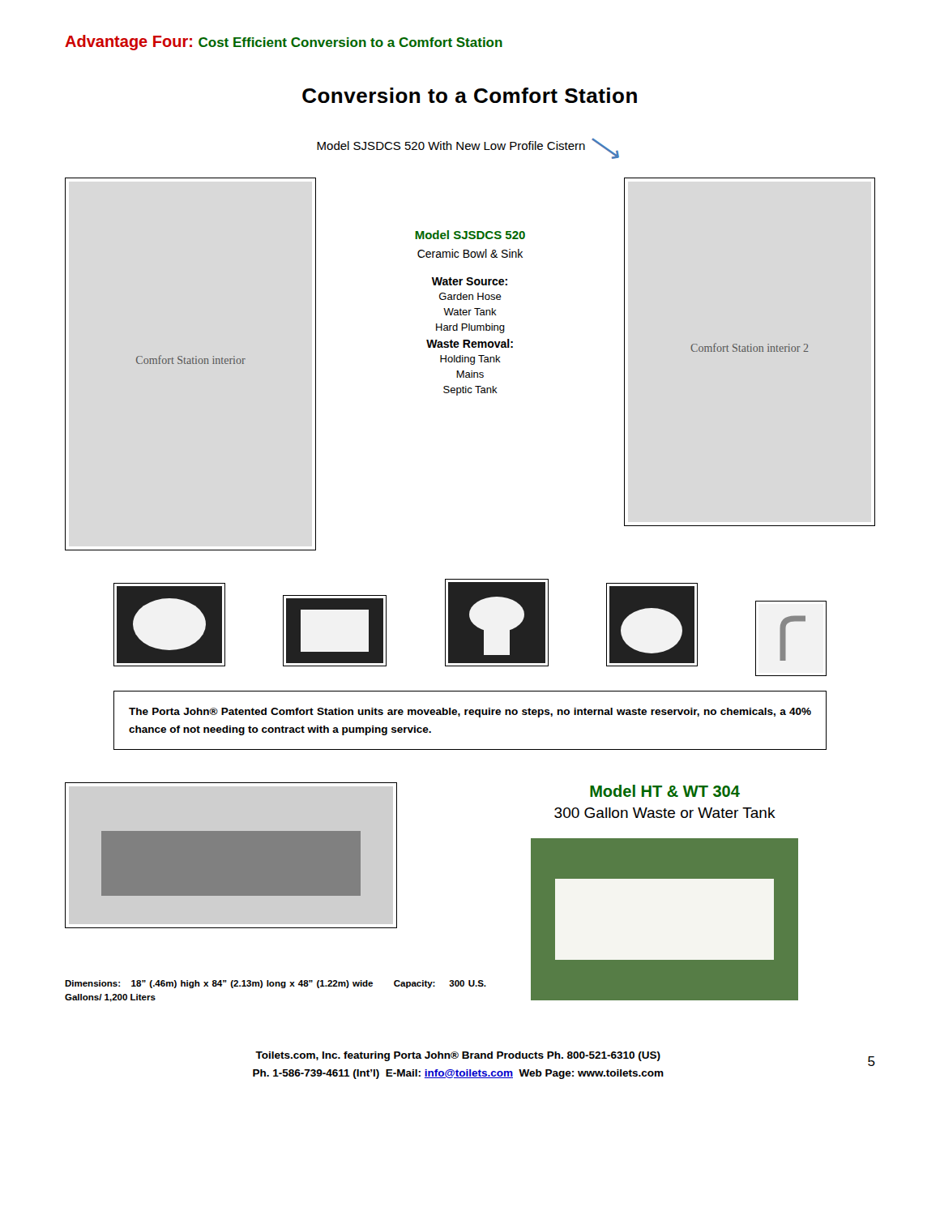Advantage Four: Cost Efficient Conversion to a Comfort Station
Conversion to a Comfort Station
Model SJSDCS 520 With New Low Profile Cistern⟶
Model SJSDCS 520 Ceramic Bowl & Sink Water Source: Garden Hose
Water Tank
Hard Plumbing
Waste Removal: Holding Tank
Mains
Septic Tank
The Porta John® Patented Comfort Station units are moveable, require no steps, no internal waste reservoir, no chemicals, a 40% chance of not needing to contract with a pumping service.
Dimensions: 18” (.46m) high x 84” (2.13m) long x 48” (1.22m) wide Capacity: 300 U.S. Gallons/ 1,200 Liters
Model HT & WT 304
300 Gallon Waste or Water Tank
Toilets.com, Inc. featuring Porta John® Brand Products Ph. 800-521-6310 (US)
Ph. 1-586-739-4611 (Int’l) E-Mail: info@toilets.com Web Page: www.toilets.com
5